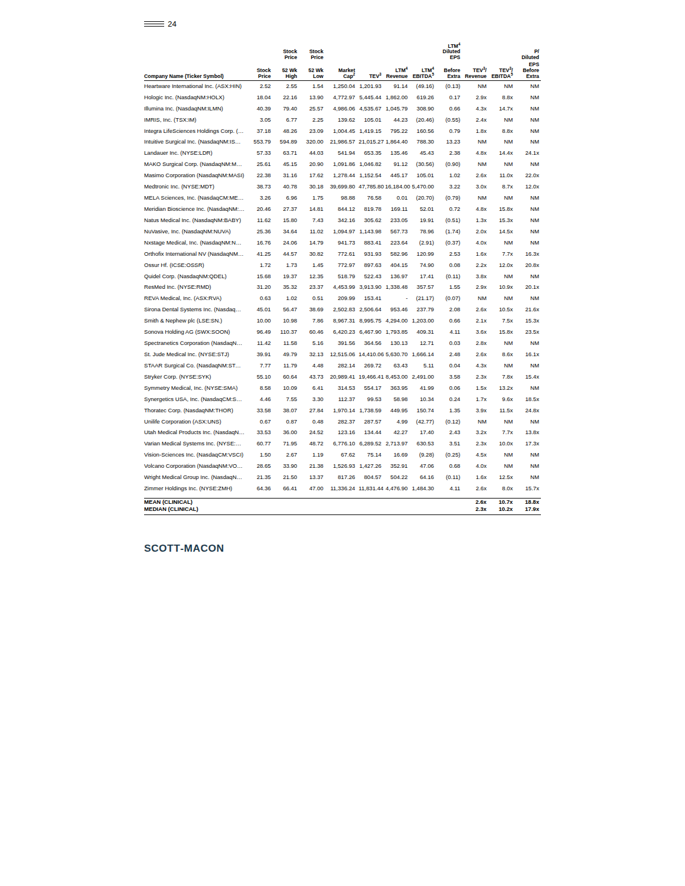24
| | | Stock Price | Stock Price | | | | | LTM 4 Diluted EPS | | | P/ Diluted |
| --- | --- | --- | --- | --- | --- | --- | --- | --- | --- | --- | --- |
| Company Name (Ticker Symbol) | Stock Price | 52 Wk High | 52 Wk Low | Market Cap 2 | TEV 3 | LTM 4 Revenue | LTM 4 EBITDA 5 | Before Extra | TEV 3 / Revenue | TEV 3 / EBITDA 5 | EPS Before Extra |
| Heartware International Inc. (ASX:HIN) | 2.52 | 2.55 | 1.54 | 1,250.04 | 1,201.93 | 91.14 | (49.16) | (0.13) | NM | NM | NM |
| Hologic Inc. (NasdaqNM:HOLX) | 18.04 | 22.16 | 13.90 | 4,772.97 | 5,445.44 | 1,862.00 | 619.26 | 0.17 | 2.9x | 8.8x | NM |
| Illumina Inc. (NasdaqNM:ILMN) | 40.39 | 79.40 | 25.57 | 4,986.06 | 4,535.67 | 1,045.79 | 308.90 | 0.66 | 4.3x | 14.7x | NM |
| IMRIS, Inc. (TSX:IM) | 3.05 | 6.77 | 2.25 | 139.62 | 105.01 | 44.23 | (20.46) | (0.55) | 2.4x | NM | NM |
| Integra LifeSciences Holdings Corp. (NasdaqNM:IART) | 37.18 | 48.26 | 23.09 | 1,004.45 | 1,419.15 | 795.22 | 160.56 | 0.79 | 1.8x | 8.8x | NM |
| Intuitive Surgical Inc. (NasdaqNM:ISRG) | 553.79 | 594.89 | 320.00 | 21,986.57 | 21,015.27 | 1,864.40 | 788.30 | 13.23 | NM | NM | NM |
| Landauer Inc. (NYSE:LDR) | 57.33 | 63.71 | 44.03 | 541.94 | 653.35 | 135.46 | 45.43 | 2.38 | 4.8x | 14.4x | 24.1x |
| MAKO Surgical Corp. (NasdaqNM:MAKO) | 25.61 | 45.15 | 20.90 | 1,091.86 | 1,046.82 | 91.12 | (30.56) | (0.90) | NM | NM | NM |
| Masimo Corporation (NasdaqNM:MASI) | 22.38 | 31.16 | 17.62 | 1,278.44 | 1,152.54 | 445.17 | 105.01 | 1.02 | 2.6x | 11.0x | 22.0x |
| Medtronic Inc. (NYSE:MDT) | 38.73 | 40.78 | 30.18 | 39,699.80 | 47,785.80 | 16,184.00 | 5,470.00 | 3.22 | 3.0x | 8.7x | 12.0x |
| MELA Sciences, Inc. (NasdaqCM:MELA) | 3.26 | 6.96 | 1.75 | 98.88 | 76.58 | 0.01 | (20.70) | (0.79) | NM | NM | NM |
| Meridian Bioscience Inc. (NasdaqNM:VIVO) | 20.46 | 27.37 | 14.81 | 844.12 | 819.78 | 169.11 | 52.01 | 0.72 | 4.8x | 15.8x | NM |
| Natus Medical Inc. (NasdaqNM:BABY) | 11.62 | 15.80 | 7.43 | 342.16 | 305.62 | 233.05 | 19.91 | (0.51) | 1.3x | 15.3x | NM |
| NuVasive, Inc. (NasdaqNM:NUVA) | 25.36 | 34.64 | 11.02 | 1,094.97 | 1,143.98 | 567.73 | 78.96 | (1.74) | 2.0x | 14.5x | NM |
| Nxstage Medical, Inc. (NasdaqNM:NXTM) | 16.76 | 24.06 | 14.79 | 941.73 | 883.41 | 223.64 | (2.91) | (0.37) | 4.0x | NM | NM |
| Orthofix International NV (NasdaqNM:OFIX) | 41.25 | 44.57 | 30.82 | 772.61 | 931.93 | 582.96 | 120.99 | 2.53 | 1.6x | 7.7x | 16.3x |
| Ossur Hf. (ICSE:OSSR) | 1.72 | 1.73 | 1.45 | 772.97 | 897.63 | 404.15 | 74.90 | 0.08 | 2.2x | 12.0x | 20.8x |
| Quidel Corp. (NasdaqNM:QDEL) | 15.68 | 19.37 | 12.35 | 518.79 | 522.43 | 136.97 | 17.41 | (0.11) | 3.8x | NM | NM |
| ResMed Inc. (NYSE:RMD) | 31.20 | 35.32 | 23.37 | 4,453.99 | 3,913.90 | 1,338.48 | 357.57 | 1.55 | 2.9x | 10.9x | 20.1x |
| REVA Medical, Inc. (ASX:RVA) | 0.63 | 1.02 | 0.51 | 209.99 | 153.41 | - | (21.17) | (0.07) | NM | NM | NM |
| Sirona Dental Systems Inc. (NasdaqNM:SIRO) | 45.01 | 56.47 | 38.69 | 2,502.83 | 2,506.64 | 953.46 | 237.79 | 2.08 | 2.6x | 10.5x | 21.6x |
| Smith & Nephew plc (LSE:SN.) | 10.00 | 10.98 | 7.86 | 8,967.31 | 8,995.75 | 4,294.00 | 1,203.00 | 0.66 | 2.1x | 7.5x | 15.3x |
| Sonova Holding AG (SWX:SOON) | 96.49 | 110.37 | 60.46 | 6,420.23 | 6,467.90 | 1,793.85 | 409.31 | 4.11 | 3.6x | 15.8x | 23.5x |
| Spectranetics Corporation (NasdaqNM:SPNC) | 11.42 | 11.58 | 5.16 | 391.56 | 364.56 | 130.13 | 12.71 | 0.03 | 2.8x | NM | NM |
| St. Jude Medical Inc. (NYSE:STJ) | 39.91 | 49.79 | 32.13 | 12,515.06 | 14,410.06 | 5,630.70 | 1,666.14 | 2.48 | 2.6x | 8.6x | 16.1x |
| STAAR Surgical Co. (NasdaqNM:STAA) | 7.77 | 11.79 | 4.48 | 282.14 | 269.72 | 63.43 | 5.11 | 0.04 | 4.3x | NM | NM |
| Stryker Corp. (NYSE:SYK) | 55.10 | 60.64 | 43.73 | 20,989.41 | 19,466.41 | 8,453.00 | 2,491.00 | 3.58 | 2.3x | 7.8x | 15.4x |
| Symmetry Medical, Inc. (NYSE:SMA) | 8.58 | 10.09 | 6.41 | 314.53 | 554.17 | 363.95 | 41.99 | 0.06 | 1.5x | 13.2x | NM |
| Synergetics USA, Inc. (NasdaqCM:SURG) | 4.46 | 7.55 | 3.30 | 112.37 | 99.53 | 58.98 | 10.34 | 0.24 | 1.7x | 9.6x | 18.5x |
| Thoratec Corp. (NasdaqNM:THOR) | 33.58 | 38.07 | 27.84 | 1,970.14 | 1,738.59 | 449.95 | 150.74 | 1.35 | 3.9x | 11.5x | 24.8x |
| Unilife Corporation (ASX:UNS) | 0.67 | 0.87 | 0.48 | 282.37 | 287.57 | 4.99 | (42.77) | (0.12) | NM | NM | NM |
| Utah Medical Products Inc. (NasdaqNM:UTMD) | 33.53 | 36.00 | 24.52 | 123.16 | 134.44 | 42.27 | 17.40 | 2.43 | 3.2x | 7.7x | 13.8x |
| Varian Medical Systems Inc. (NYSE:VAR) | 60.77 | 71.95 | 48.72 | 6,776.10 | 6,289.52 | 2,713.97 | 630.53 | 3.51 | 2.3x | 10.0x | 17.3x |
| Vision-Sciences Inc. (NasdaqCM:VSCI) | 1.50 | 2.67 | 1.19 | 67.62 | 75.14 | 16.69 | (9.28) | (0.25) | 4.5x | NM | NM |
| Volcano Corporation (NasdaqNM:VOLC) | 28.65 | 33.90 | 21.38 | 1,526.93 | 1,427.26 | 352.91 | 47.06 | 0.68 | 4.0x | NM | NM |
| Wright Medical Group Inc. (NasdaqNM:WMGI) | 21.35 | 21.50 | 13.37 | 817.26 | 804.57 | 504.22 | 64.16 | (0.11) | 1.6x | 12.5x | NM |
| Zimmer Holdings Inc. (NYSE:ZMH) | 64.36 | 66.41 | 47.00 | 11,336.24 | 11,831.44 | 4,476.90 | 1,484.30 | 4.11 | 2.6x | 8.0x | 15.7x |
| MEAN (CLINICAL) | | | | | | | | | 2.6x | 10.7x | 18.8x |
| MEDIAN (CLINICAL) | | | | | | | | | 2.3x | 10.2x | 17.9x |
SCOTT‑MACON